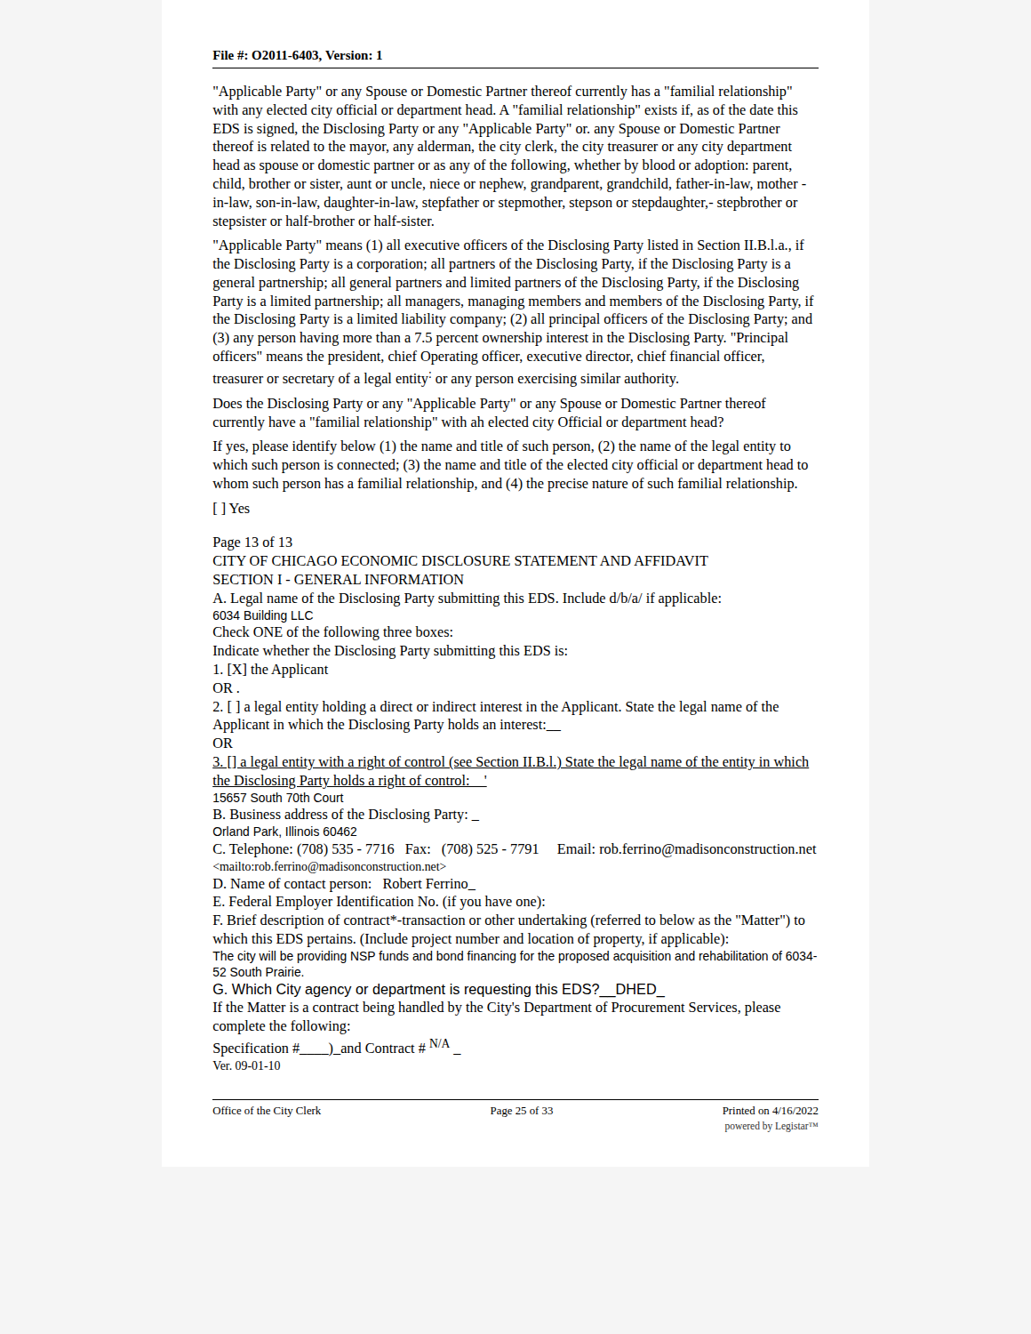File #: O2011-6403, Version: 1
"Applicable Party" or any Spouse or Domestic Partner thereof currently has a "familial relationship" with any elected city official or department head. A "familial relationship" exists if, as of the date this EDS is signed, the Disclosing Party or any "Applicable Party" or. any Spouse or Domestic Partner thereof is related to the mayor, any alderman, the city clerk, the city treasurer or any city department head as spouse or domestic partner or as any of the following, whether by blood or adoption: parent, child, brother or sister, aunt or uncle, niece or nephew, grandparent, grandchild, father-in-law, mother -in-law, son-in-law, daughter-in-law, stepfather or stepmother, stepson or stepdaughter,- stepbrother or stepsister or half-brother or half-sister.
"Applicable Party" means (1) all executive officers of the Disclosing Party listed in Section II.B.l.a., if the Disclosing Party is a corporation; all partners of the Disclosing Party, if the Disclosing Party is a general partnership; all general partners and limited partners of the Disclosing Party, if the Disclosing Party is a limited partnership; all managers, managing members and members of the Disclosing Party, if the Disclosing Party is a limited liability company; (2) all principal officers of the Disclosing Party; and (3) any person having more than a 7.5 percent ownership interest in the Disclosing Party. "Principal officers" means the president, chief Operating officer, executive director, chief financial officer, treasurer or secretary of a legal entity: or any person exercising similar authority.
Does the Disclosing Party or any "Applicable Party" or any Spouse or Domestic Partner thereof currently have a "familial relationship" with ah elected city Official or department head?
If yes, please identify below (1) the name and title of such person, (2) the name of the legal entity to which such person is connected; (3) the name and title of the elected city official or department head to whom such person has a familial relationship, and (4) the precise nature of such familial relationship.
[ ] Yes
Page 13 of 13
CITY OF CHICAGO ECONOMIC DISCLOSURE STATEMENT AND AFFIDAVIT
SECTION I - GENERAL INFORMATION
A. Legal name of the Disclosing Party submitting this EDS. Include d/b/a/ if applicable:
6034 Building LLC
Check ONE of the following three boxes:
Indicate whether the Disclosing Party submitting this EDS is:
1. [X] the Applicant
OR .
2. [ ] a legal entity holding a direct or indirect interest in the Applicant. State the legal name of the Applicant in which the Disclosing Party holds an interest:__
OR
3. [] a legal entity with a right of control (see Section II.B.l.) State the legal name of the entity in which the Disclosing Party holds a right of control:__'
15657 South 70th Court
B. Business address of the Disclosing Party: _
Orland Park, Illinois 60462
C. Telephone: (708) 535 - 7716 Fax: (708) 525 - 7791 Email: rob.ferrino@madisonconstruction.net
<mailto:rob.ferrino@madisonconstruction.net>
D. Name of contact person: Robert Ferrino_
E. Federal Employer Identification No. (if you have one):
F. Brief description of contract*-transaction or other undertaking (referred to below as the "Matter") to which this EDS pertains. (Include project number and location of property, if applicable):
The city will be providing NSP funds and bond financing for the proposed acquisition and rehabilitation of 6034-52 South Prairie.
G. Which City agency or department is requesting this EDS?__DHED_
If the Matter is a contract being handled by the City's Department of Procurement Services, please complete the following:
Specification #____)_and Contract # N/A _
Ver. 09-01-10
Office of the City Clerk
Page 25 of 33
Printed on 4/16/2022
powered by Legistar™